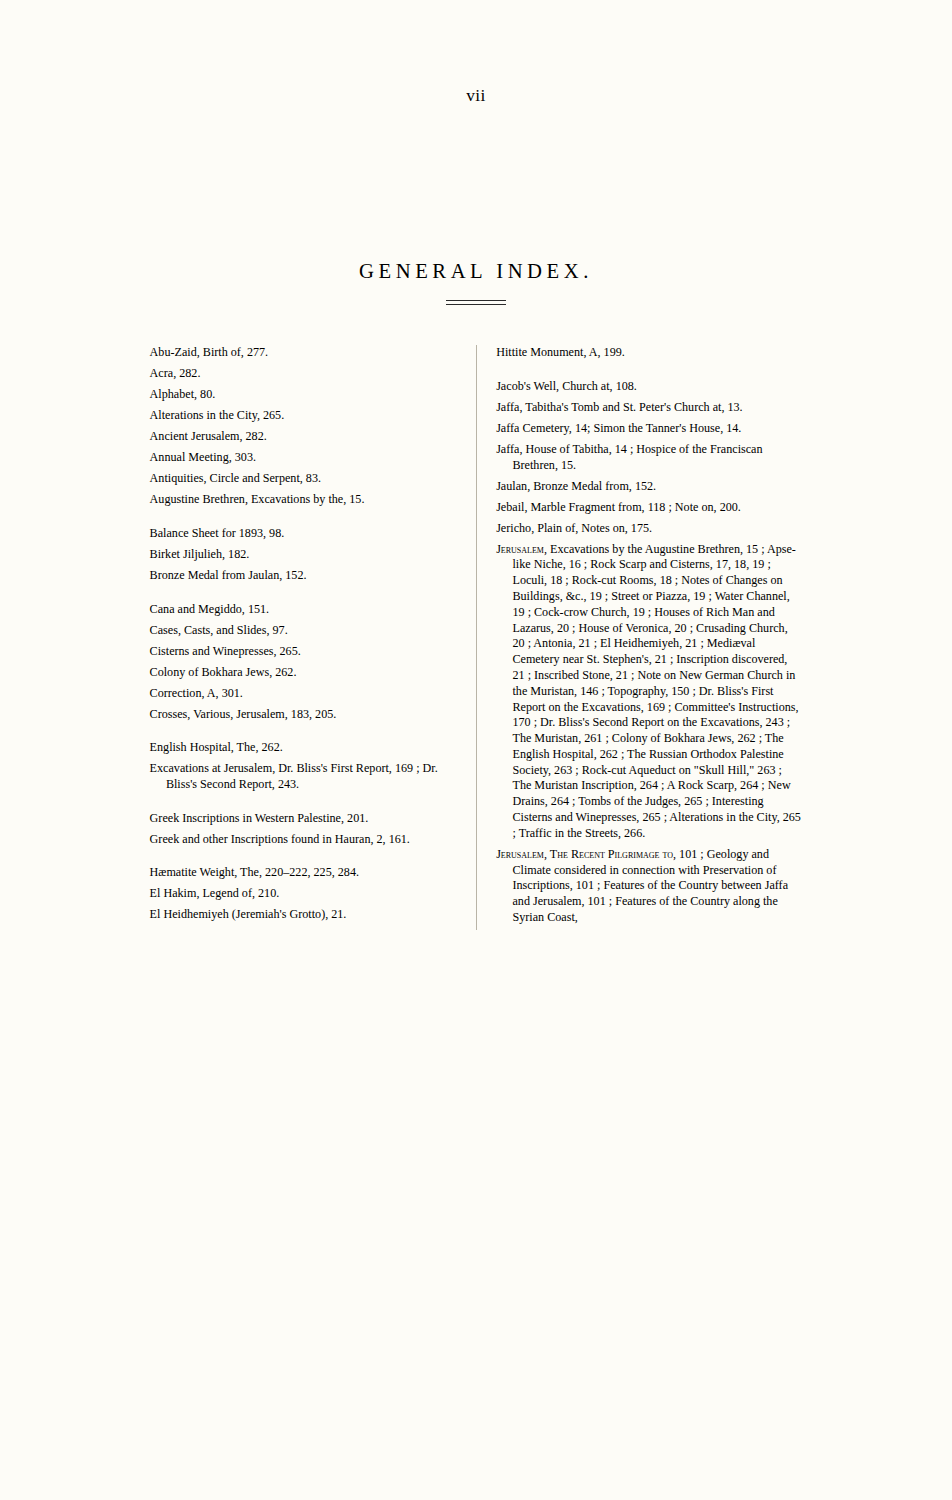vii
GENERAL INDEX.
Abu-Zaid, Birth of, 277.
Acra, 282.
Alphabet, 80.
Alterations in the City, 265.
Ancient Jerusalem, 282.
Annual Meeting, 303.
Antiquities, Circle and Serpent, 83.
Augustine Brethren, Excavations by the, 15.
Balance Sheet for 1893, 98.
Birket Jiljulieh, 182.
Bronze Medal from Jaulan, 152.
Cana and Megiddo, 151.
Cases, Casts, and Slides, 97.
Cisterns and Winepresses, 265.
Colony of Bokhara Jews, 262.
Correction, A, 301.
Crosses, Various, Jerusalem, 183, 205.
English Hospital, The, 262.
Excavations at Jerusalem, Dr. Bliss's First Report, 169 ; Dr. Bliss's Second Report, 243.
Greek Inscriptions in Western Palestine, 201.
Greek and other Inscriptions found in Hauran, 2, 161.
Hæmatite Weight, The, 220–222, 225, 284.
El Hakim, Legend of, 210.
El Heidhemiyeh (Jeremiah's Grotto), 21.
Hittite Monument, A, 199.
Jacob's Well, Church at, 108.
Jaffa, Tabitha's Tomb and St. Peter's Church at, 13.
Jaffa Cemetery, 14; Simon the Tanner's House, 14.
Jaffa, House of Tabitha, 14 ; Hospice of the Franciscan Brethren, 15.
Jaulan, Bronze Medal from, 152.
Jebail, Marble Fragment from, 118 ; Note on, 200.
Jericho, Plain of, Notes on, 175.
Jerusalem, Excavations by the Augustine Brethren, 15 ; Apse-like Niche, 16 ; Rock Scarp and Cisterns, 17, 18, 19 ; Loculi, 18 ; Rock-cut Rooms, 18 ; Notes of Changes on Buildings, &c., 19 ; Street or Piazza, 19 ; Water Channel, 19 ; Cock-crow Church, 19 ; Houses of Rich Man and Lazarus, 20 ; House of Veronica, 20 ; Crusading Church, 20 ; Antonia, 21 ; El Heidhemiyeh, 21 ; Mediæval Cemetery near St. Stephen's, 21 ; Inscription discovered, 21 ; Inscribed Stone, 21 ; Note on New German Church in the Muristan, 146 ; Topography, 150 ; Dr. Bliss's First Report on the Excavations, 169 ; Committee's Instructions, 170 ; Dr. Bliss's Second Report on the Excavations, 243 ; The Muristan, 261 ; Colony of Bokhara Jews, 262 ; The English Hospital, 262 ; The Russian Orthodox Palestine Society, 263 ; Rock-cut Aqueduct on "Skull Hill," 263 ; The Muristan Inscription, 264 ; A Rock Scarp, 264 ; New Drains, 264 ; Tombs of the Judges, 265 ; Interesting Cisterns and Winepresses, 265 ; Alterations in the City, 265 ; Traffic in the Streets, 266.
Jerusalem, The Recent Pilgrimage to, 101 ; Geology and Climate considered in connection with Preservation of Inscriptions, 101 ; Features of the Country between Jaffa and Jerusalem, 101 ; Features of the Country along the Syrian Coast,